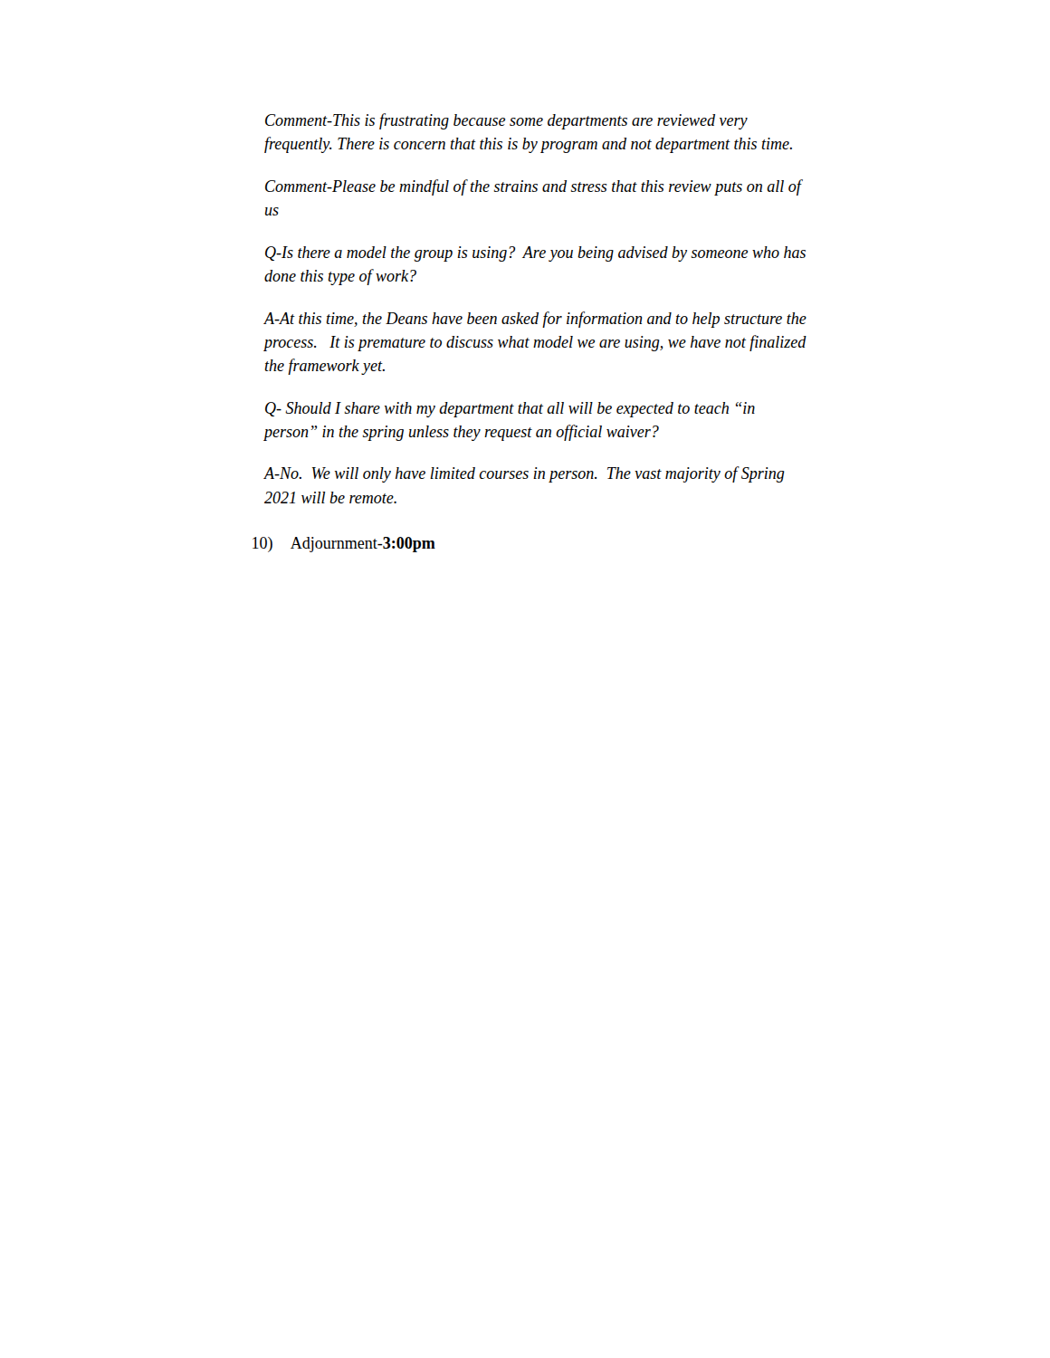Comment-This is frustrating because some departments are reviewed very frequently. There is concern that this is by program and not department this time.
Comment-Please be mindful of the strains and stress that this review puts on all of us
Q-Is there a model the group is using? Are you being advised by someone who has done this type of work?
A-At this time, the Deans have been asked for information and to help structure the process. It is premature to discuss what model we are using, we have not finalized the framework yet.
Q- Should I share with my department that all will be expected to teach “in person” in the spring unless they request an official waiver?
A-No. We will only have limited courses in person. The vast majority of Spring 2021 will be remote.
Adjournment-3:00pm